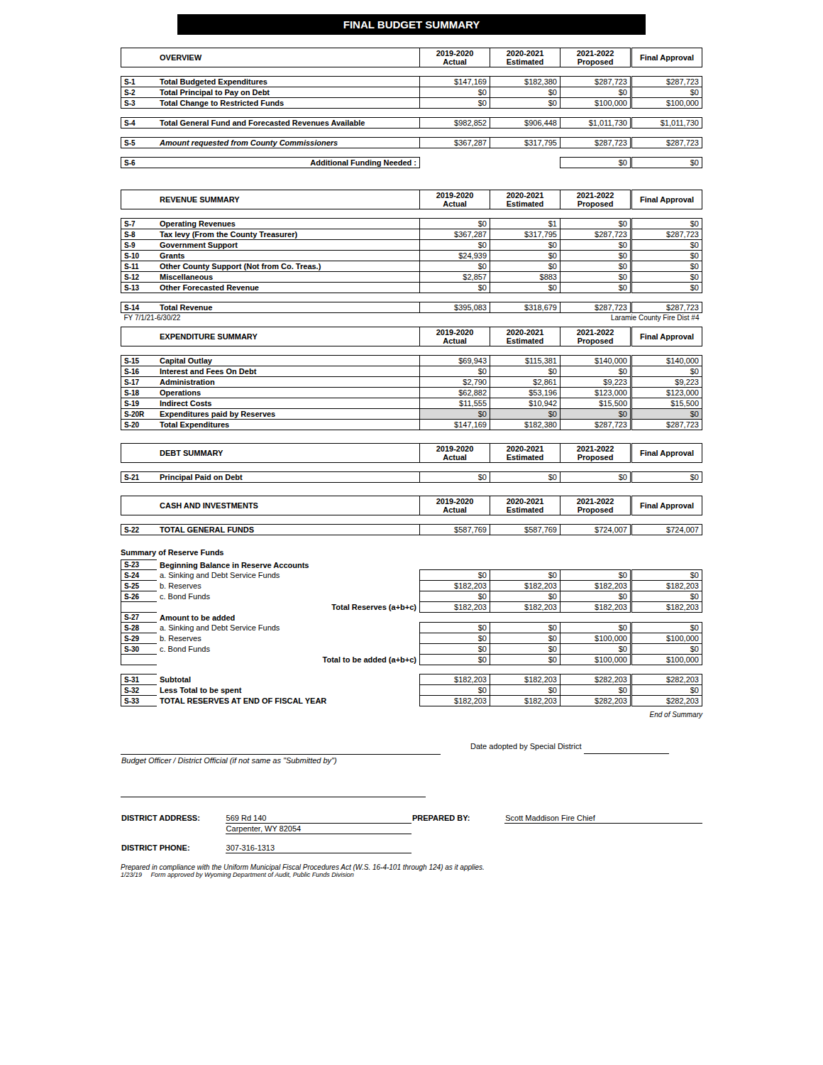FINAL BUDGET SUMMARY
| | OVERVIEW | 2019-2020 Actual | 2020-2021 Estimated | 2021-2022 Proposed | Final Approval |
| S-1 | Total Budgeted Expenditures | $147,169 | $182,380 | $287,723 | $287,723 |
| S-2 | Total Principal to Pay on Debt | $0 | $0 | $0 | $0 |
| S-3 | Total Change to Restricted Funds | $0 | $0 | $100,000 | $100,000 |
| S-4 | Total General Fund and Forecasted Revenues Available | $982,852 | $906,448 | $1,011,730 | $1,011,730 |
| S-5 | Amount requested from County Commissioners | $367,287 | $317,795 | $287,723 | $287,723 |
| S-6 | Additional Funding Needed : | | | $0 | $0 |
| | REVENUE SUMMARY | 2019-2020 Actual | 2020-2021 Estimated | 2021-2022 Proposed | Final Approval |
| S-7 | Operating Revenues | $0 | $1 | $0 | $0 |
| S-8 | Tax levy (From the County Treasurer) | $367,287 | $317,795 | $287,723 | $287,723 |
| S-9 | Government Support | $0 | $0 | $0 | $0 |
| S-10 | Grants | $24,939 | $0 | $0 | $0 |
| S-11 | Other County Support (Not from Co. Treas.) | $0 | $0 | $0 | $0 |
| S-12 | Miscellaneous | $2,857 | $883 | $0 | $0 |
| S-13 | Other Forecasted Revenue | $0 | $0 | $0 | $0 |
| S-14 | Total Revenue | $395,083 | $318,679 | $287,723 | $287,723 |
| FY 7/1/21-6/30/22 | Laramie County Fire Dist #4 |
| | EXPENDITURE SUMMARY | 2019-2020 Actual | 2020-2021 Estimated | 2021-2022 Proposed | Final Approval |
| S-15 | Capital Outlay | $69,943 | $115,381 | $140,000 | $140,000 |
| S-16 | Interest and Fees On Debt | $0 | $0 | $0 | $0 |
| S-17 | Administration | $2,790 | $2,861 | $9,223 | $9,223 |
| S-18 | Operations | $62,882 | $53,196 | $123,000 | $123,000 |
| S-19 | Indirect Costs | $11,555 | $10,942 | $15,500 | $15,500 |
| S-20R | Expenditures paid by Reserves | $0 | $0 | $0 | $0 |
| S-20 | Total Expenditures | $147,169 | $182,380 | $287,723 | $287,723 |
| | DEBT SUMMARY | 2019-2020 Actual | 2020-2021 Estimated | 2021-2022 Proposed | Final Approval |
| S-21 | Principal Paid on Debt | $0 | $0 | $0 | $0 |
| | CASH AND INVESTMENTS | 2019-2020 Actual | 2020-2021 Estimated | 2021-2022 Proposed | Final Approval |
| S-22 | TOTAL GENERAL FUNDS | $587,769 | $587,769 | $724,007 | $724,007 |
Summary of Reserve Funds
| S-23 | Beginning Balance in Reserve Accounts | | | | |
| S-24 | a. Sinking and Debt Service Funds | $0 | $0 | $0 | $0 |
| S-25 | b. Reserves | $182,203 | $182,203 | $182,203 | $182,203 |
| S-26 | c. Bond Funds | $0 | $0 | $0 | $0 |
| | Total Reserves (a+b+c) | $182,203 | $182,203 | $182,203 | $182,203 |
| S-27 | Amount to be added | | | | |
| S-28 | a. Sinking and Debt Service Funds | $0 | $0 | $0 | $0 |
| S-29 | b. Reserves | $0 | $0 | $100,000 | $100,000 |
| S-30 | c. Bond Funds | $0 | $0 | $0 | $0 |
| | Total to be added (a+b+c) | $0 | $0 | $100,000 | $100,000 |
| S-31 | Subtotal | $182,203 | $182,203 | $282,203 | $282,203 |
| S-32 | Less Total to be spent | $0 | $0 | $0 | $0 |
| S-33 | TOTAL RESERVES AT END OF FISCAL YEAR | $182,203 | $182,203 | $282,203 | $282,203 |
End of Summary
| | | Date adopted by Special District |
| Budget Officer / District Official (if not same as "Submitted by") | | |
| DISTRICT ADDRESS: | 569 Rd 140 | PREPARED BY: | Scott Maddison Fire Chief |
| | Carpenter, WY 82054 | | |
| DISTRICT PHONE: | 307-316-1313 | | |
Prepared in compliance with the Uniform Municipal Fiscal Procedures Act (W.S. 16-4-101 through 124) as it applies.
1/23/19 Form approved by Wyoming Department of Audit, Public Funds Division